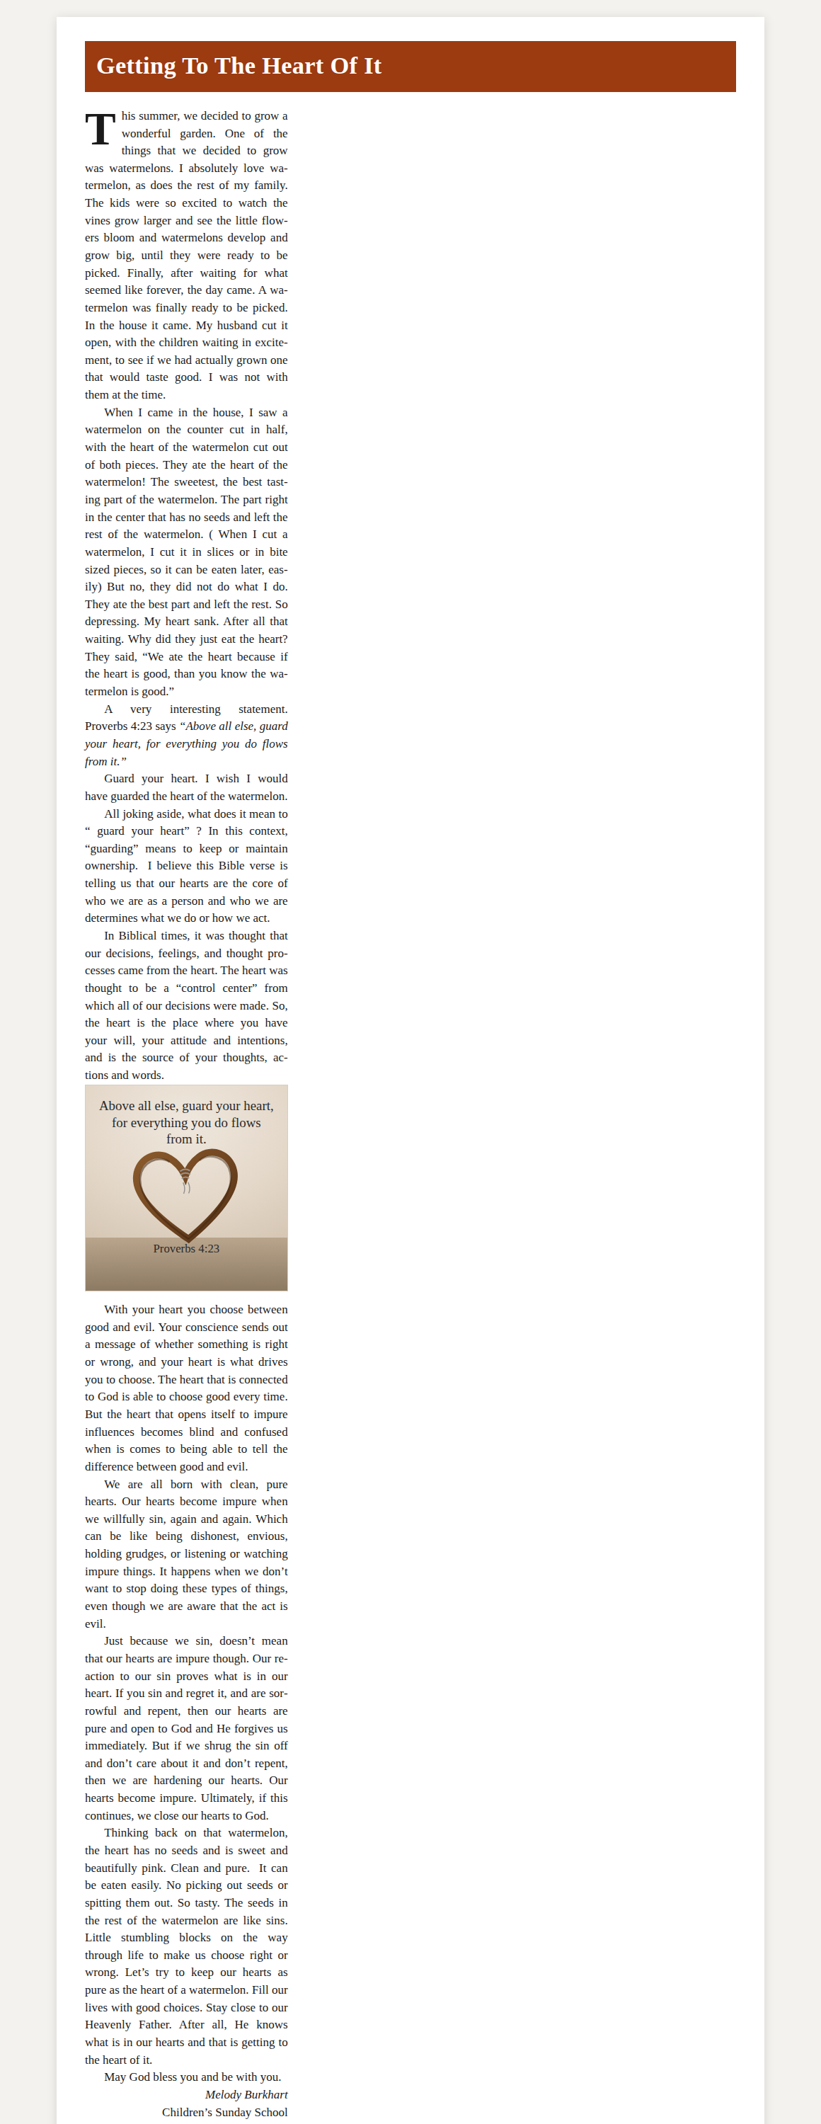Getting To The Heart Of It
This summer, we decided to grow a wonderful garden. One of the things that we decided to grow was watermelons. I absolutely love watermelon, as does the rest of my family. The kids were so excited to watch the vines grow larger and see the little flowers bloom and watermelons develop and grow big, until they were ready to be picked. Finally, after waiting for what seemed like forever, the day came. A watermelon was finally ready to be picked. In the house it came. My husband cut it open, with the children waiting in excitement, to see if we had actually grown one that would taste good. I was not with them at the time.
When I came in the house, I saw a watermelon on the counter cut in half, with the heart of the watermelon cut out of both pieces. They ate the heart of the watermelon! The sweetest, the best tasting part of the watermelon. The part right in the center that has no seeds and left the rest of the watermelon. ( When I cut a watermelon, I cut it in slices or in bite sized pieces, so it can be eaten later, easily) But no, they did not do what I do. They ate the best part and left the rest. So depressing. My heart sank. After all that waiting. Why did they just eat the heart? They said, “We ate the heart because if the heart is good, than you know the watermelon is good.”
A very interesting statement. Proverbs 4:23 says “Above all else, guard your heart, for everything you do flows from it.”
Guard your heart. I wish I would have guarded the heart of the watermelon.
All joking aside, what does it mean to “ guard your heart” ? In this context, “guarding” means to keep or maintain ownership. I believe this Bible verse is telling us that our hearts are the core of who we are as a person and who we are determines what we do or how we act.
In Biblical times, it was thought that our decisions, feelings, and thought processes came from the heart. The heart was thought to be a “control center” from which all of our decisions were made. So, the heart is the place where you have your will, your attitude and intentions, and is the source of your thoughts, actions and words.
Above all else, guard your heart, for everything you do flows from it.
Proverbs 4:23
With your heart you choose between good and evil. Your conscience sends out a message of whether something is right or wrong, and your heart is what drives you to choose. The heart that is connected to God is able to choose good every time. But the heart that opens itself to impure influences becomes blind and confused when is comes to being able to tell the difference between good and evil.
We are all born with clean, pure hearts. Our hearts become impure when we willfully sin, again and again. Which can be like being dishonest, envious, holding grudges, or listening or watching impure things. It happens when we don’t want to stop doing these types of things, even though we are aware that the act is evil.
Just because we sin, doesn’t mean that our hearts are impure though. Our reaction to our sin proves what is in our heart. If you sin and regret it, and are sorrowful and repent, then our hearts are pure and open to God and He forgives us immediately. But if we shrug the sin off and don’t care about it and don’t repent, then we are hardening our hearts. Our hearts become impure. Ultimately, if this continues, we close our hearts to God.
Thinking back on that watermelon, the heart has no seeds and is sweet and beautifully pink. Clean and pure. It can be eaten easily. No picking out seeds or spitting them out. So tasty. The seeds in the rest of the watermelon are like sins. Little stumbling blocks on the way through life to make us choose right or wrong. Let’s try to keep our hearts as pure as the heart of a watermelon. Fill our lives with good choices. Stay close to our Heavenly Father. After all, He knows what is in our hearts and that is getting to the heart of it.
May God bless you and be with you.
Melody Burkhart
Children’s Sunday School
October 2020
The Messenger Page 3